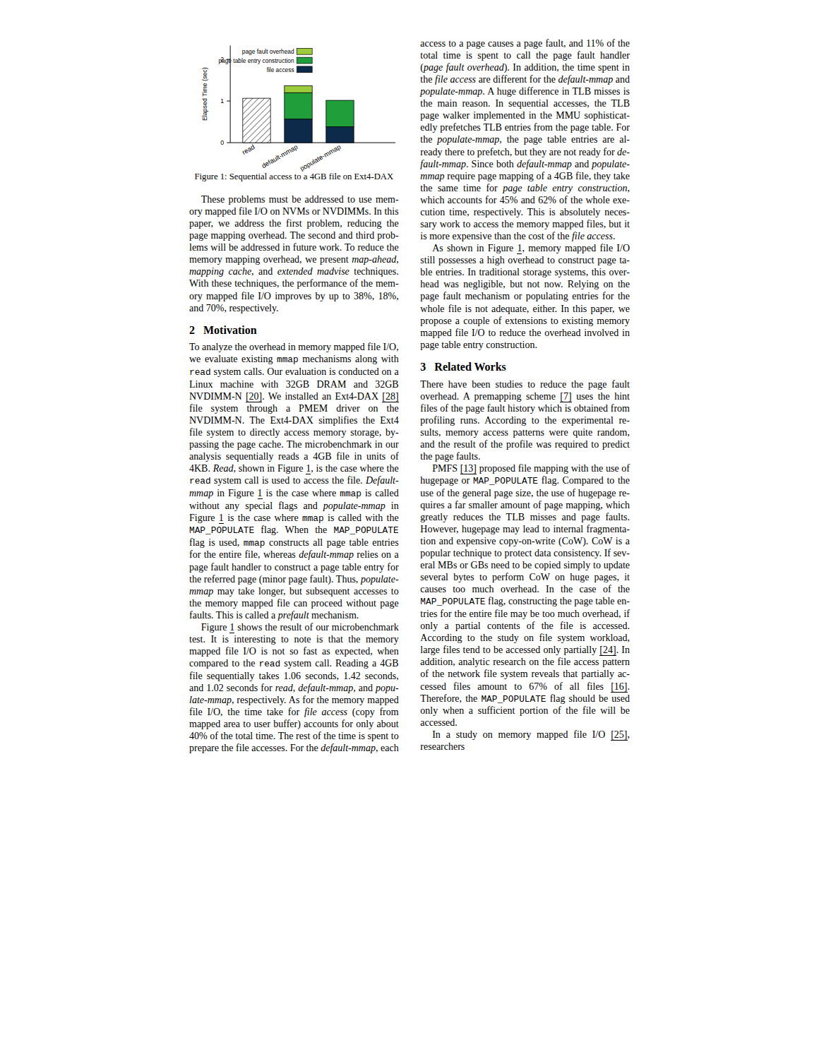0 1 2 Elapsed Time (sec) page fault overhead page table entry construction file access read default-mmap populate-mmap
Figure 1: Sequential access to a 4GB file on Ext4-DAX
These problems must be addressed to use memory mapped file I/O on NVMs or NVDIMMs. In this paper, we address the first problem, reducing the page mapping overhead. The second and third problems will be addressed in future work. To reduce the memory mapping overhead, we present map-ahead, mapping cache, and extended madvise techniques. With these techniques, the performance of the memory mapped file I/O improves by up to 38%, 18%, and 70%, respectively.
2 Motivation
To analyze the overhead in memory mapped file I/O, we evaluate existing mmap mechanisms along with read system calls. Our evaluation is conducted on a Linux machine with 32GB DRAM and 32GB NVDIMM-N [20]. We installed an Ext4-DAX [28] file system through a PMEM driver on the NVDIMM-N. The Ext4-DAX simplifies the Ext4 file system to directly access memory storage, bypassing the page cache. The microbenchmark in our analysis sequentially reads a 4GB file in units of 4KB. Read, shown in Figure 1, is the case where the read system call is used to access the file. Default-mmap in Figure 1 is the case where mmap is called without any special flags and populate-mmap in Figure 1 is the case where mmap is called with the MAP_POPULATE flag. When the MAP_POPULATE flag is used, mmap constructs all page table entries for the entire file, whereas default-mmap relies on a page fault handler to construct a page table entry for the referred page (minor page fault). Thus, populate-mmap may take longer, but subsequent accesses to the memory mapped file can proceed without page faults. This is called a prefault mechanism.
Figure 1 shows the result of our microbenchmark test. It is interesting to note is that the memory mapped file I/O is not so fast as expected, when compared to the read system call. Reading a 4GB file sequentially takes 1.06 seconds, 1.42 seconds, and 1.02 seconds for read, default-mmap, and populate-mmap, respectively. As for the memory mapped file I/O, the time take for file access (copy from mapped area to user buffer) accounts for only about 40% of the total time. The rest of the time is spent to prepare the file accesses. For the default-mmap, each access to a page causes a page fault, and 11% of the total time is spent to call the page fault handler (page fault overhead). In addition, the time spent in the file access are different for the default-mmap and populate-mmap. A huge difference in TLB misses is the main reason. In sequential accesses, the TLB page walker implemented in the MMU sophisticatedly prefetches TLB entries from the page table. For the populate-mmap, the page table entries are already there to prefetch, but they are not ready for default-mmap. Since both default-mmap and populate-mmap require page mapping of a 4GB file, they take the same time for page table entry construction, which accounts for 45% and 62% of the whole execution time, respectively. This is absolutely necessary work to access the memory mapped files, but it is more expensive than the cost of the file access.
As shown in Figure 1, memory mapped file I/O still possesses a high overhead to construct page table entries. In traditional storage systems, this overhead was negligible, but not now. Relying on the page fault mechanism or populating entries for the whole file is not adequate, either. In this paper, we propose a couple of extensions to existing memory mapped file I/O to reduce the overhead involved in page table entry construction.
3 Related Works
There have been studies to reduce the page fault overhead. A premapping scheme [7] uses the hint files of the page fault history which is obtained from profiling runs. According to the experimental results, memory access patterns were quite random, and the result of the profile was required to predict the page faults.
PMFS [13] proposed file mapping with the use of hugepage or MAP_POPULATE flag. Compared to the use of the general page size, the use of hugepage requires a far smaller amount of page mapping, which greatly reduces the TLB misses and page faults. However, hugepage may lead to internal fragmentation and expensive copy-on-write (CoW). CoW is a popular technique to protect data consistency. If several MBs or GBs need to be copied simply to update several bytes to perform CoW on huge pages, it causes too much overhead. In the case of the MAP_POPULATE flag, constructing the page table entries for the entire file may be too much overhead, if only a partial contents of the file is accessed. According to the study on file system workload, large files tend to be accessed only partially [24]. In addition, analytic research on the file access pattern of the network file system reveals that partially accessed files amount to 67% of all files [16]. Therefore, the MAP_POPULATE flag should be used only when a sufficient portion of the file will be accessed.
In a study on memory mapped file I/O [25], researchers